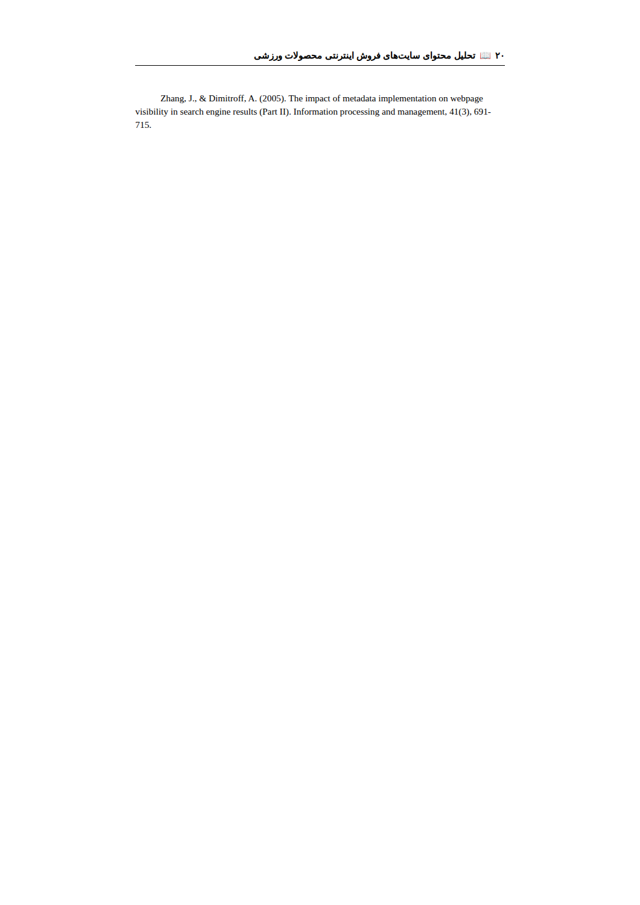۲۰ 📖 تحلیل محتوای سایت‌های فروش اینترنتی محصولات ورزشی
Zhang, J., & Dimitroff, A. (2005). The impact of metadata implementation on webpage visibility in search engine results (Part II). Information processing and management, 41(3), 691-715.